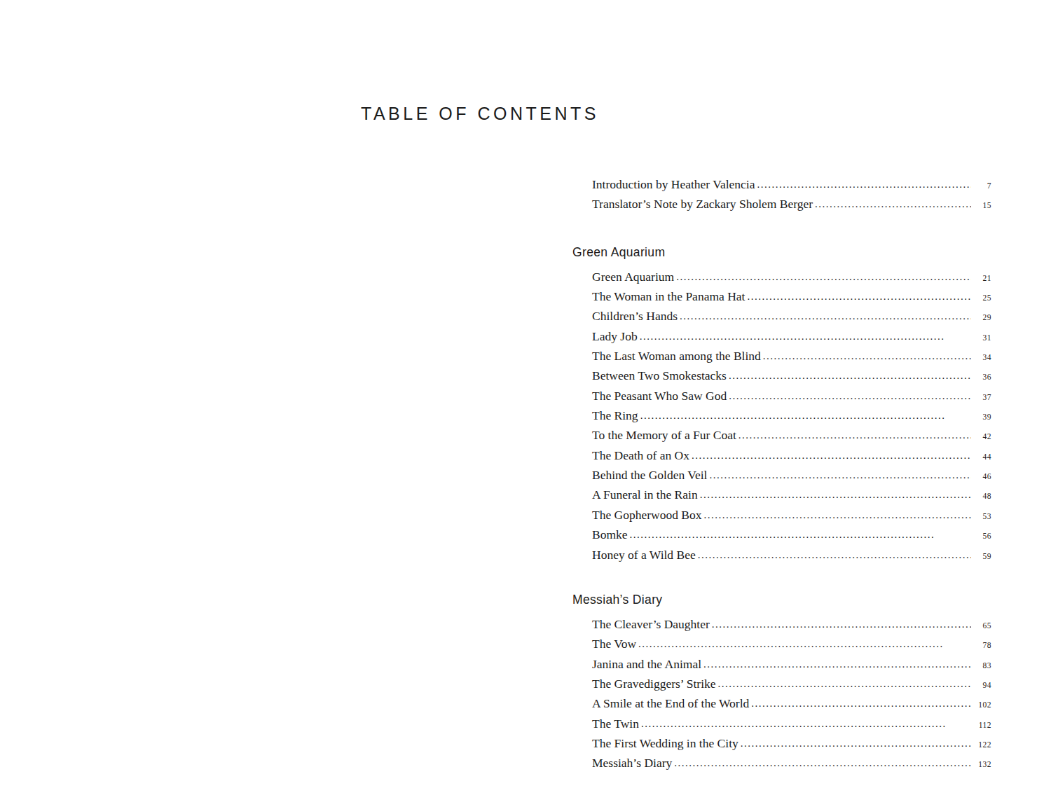Table of Contents
Introduction by Heather Valencia ................................................................................... 7
Translator’s Note by Zackary Sholem Berger ................................................................................... 15
Green Aquarium
Green Aquarium ................................................................................... 21
The Woman in the Panama Hat ................................................................................... 25
Children’s Hands ................................................................................... 29
Lady Job ................................................................................... 31
The Last Woman among the Blind ................................................................................... 34
Between Two Smokestacks ................................................................................... 36
The Peasant Who Saw God ................................................................................... 37
The Ring ................................................................................... 39
To the Memory of a Fur Coat ................................................................................... 42
The Death of an Ox ................................................................................... 44
Behind the Golden Veil ................................................................................... 46
A Funeral in the Rain ................................................................................... 48
The Gopherwood Box ................................................................................... 53
Bomke ................................................................................... 56
Honey of a Wild Bee ................................................................................... 59
Messiah’s Diary
The Cleaver’s Daughter ................................................................................... 65
The Vow ................................................................................... 78
Janina and the Animal ................................................................................... 83
The Gravediggers’ Strike ................................................................................... 94
A Smile at the End of the World ................................................................................... 102
The Twin ................................................................................... 112
The First Wedding in the City ................................................................................... 122
Messiah’s Diary ................................................................................... 132